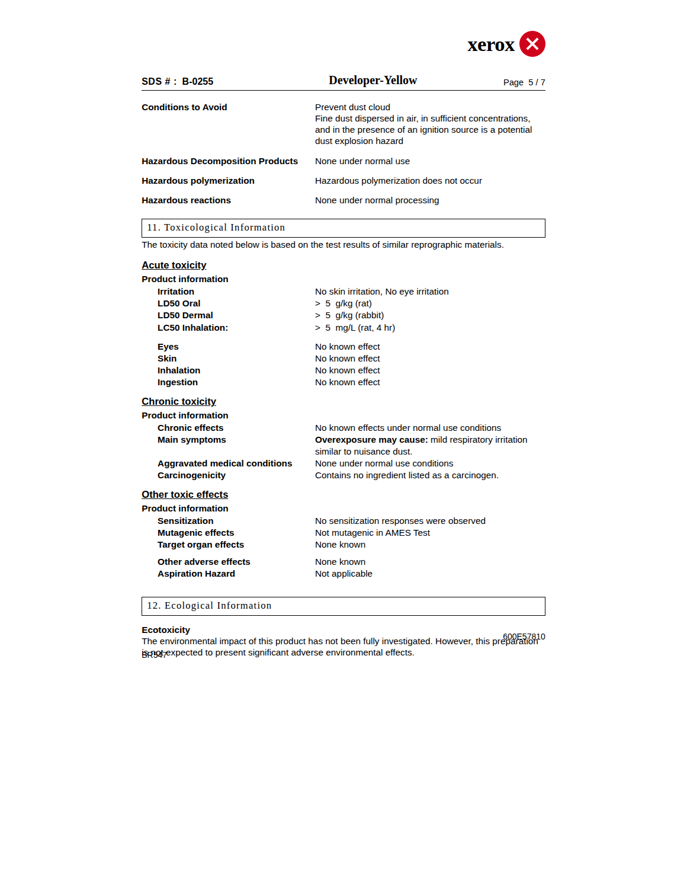xerox
| SDS # : B-0255 | Developer-Yellow | Page 5 / 7 |
Conditions to Avoid
Prevent dust cloud
Fine dust dispersed in air, in sufficient concentrations, and in the presence of an ignition source is a potential dust explosion hazard
Hazardous Decomposition Products
None under normal use
Hazardous polymerization
Hazardous polymerization does not occur
Hazardous reactions
None under normal processing
11. Toxicological Information
The toxicity data noted below is based on the test results of similar reprographic materials.
Acute toxicity
Product information
Irritation
No skin irritation, No eye irritation
LD50 Oral
> 5 g/kg (rat)
LD50 Dermal
> 5 g/kg (rabbit)
LC50 Inhalation:
> 5 mg/L (rat, 4 hr)
Eyes
No known effect
Skin
No known effect
Inhalation
No known effect
Ingestion
No known effect
Chronic toxicity
Product information
Chronic effects
No known effects under normal use conditions
Main symptoms
Overexposure may cause: mild respiratory irritation similar to nuisance dust.
Aggravated medical conditions
None under normal use conditions
Carcinogenicity
Contains no ingredient listed as a carcinogen.
Other toxic effects
Product information
Sensitization
No sensitization responses were observed
Mutagenic effects
Not mutagenic in AMES Test
Target organ effects
None known
Other adverse effects
None known
Aspiration Hazard
Not applicable
12. Ecological Information
Ecotoxicity
The environmental impact of this product has not been fully investigated. However, this preparation is not expected to present significant adverse environmental effects.
600E57810
BR547